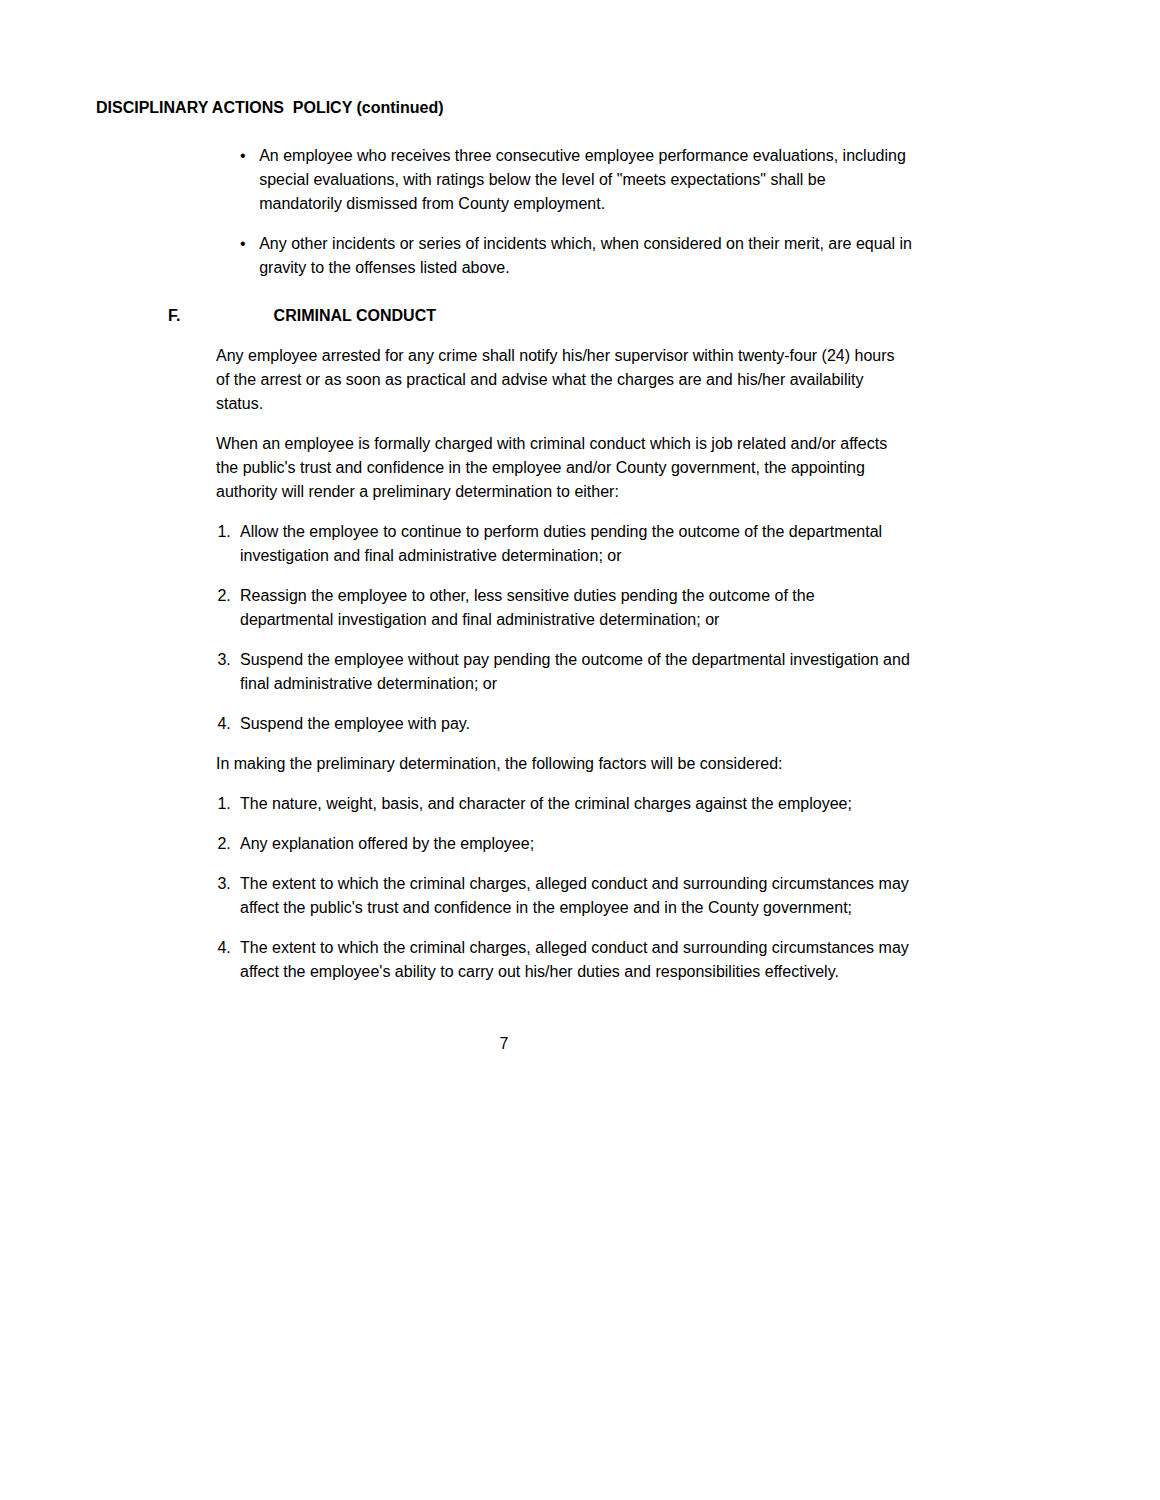DISCIPLINARY ACTIONS POLICY (continued)
An employee who receives three consecutive employee performance evaluations, including special evaluations, with ratings below the level of "meets expectations" shall be mandatorily dismissed from County employment.
Any other incidents or series of incidents which, when considered on their merit, are equal in gravity to the offenses listed above.
F. CRIMINAL CONDUCT
Any employee arrested for any crime shall notify his/her supervisor within twenty-four (24) hours of the arrest or as soon as practical and advise what the charges are and his/her availability status.
When an employee is formally charged with criminal conduct which is job related and/or affects the public's trust and confidence in the employee and/or County government, the appointing authority will render a preliminary determination to either:
Allow the employee to continue to perform duties pending the outcome of the departmental investigation and final administrative determination; or
Reassign the employee to other, less sensitive duties pending the outcome of the departmental investigation and final administrative determination; or
Suspend the employee without pay pending the outcome of the departmental investigation and final administrative determination; or
Suspend the employee with pay.
In making the preliminary determination, the following factors will be considered:
The nature, weight, basis, and character of the criminal charges against the employee;
Any explanation offered by the employee;
The extent to which the criminal charges, alleged conduct and surrounding circumstances may affect the public's trust and confidence in the employee and in the County government;
The extent to which the criminal charges, alleged conduct and surrounding circumstances may affect the employee's ability to carry out his/her duties and responsibilities effectively.
7